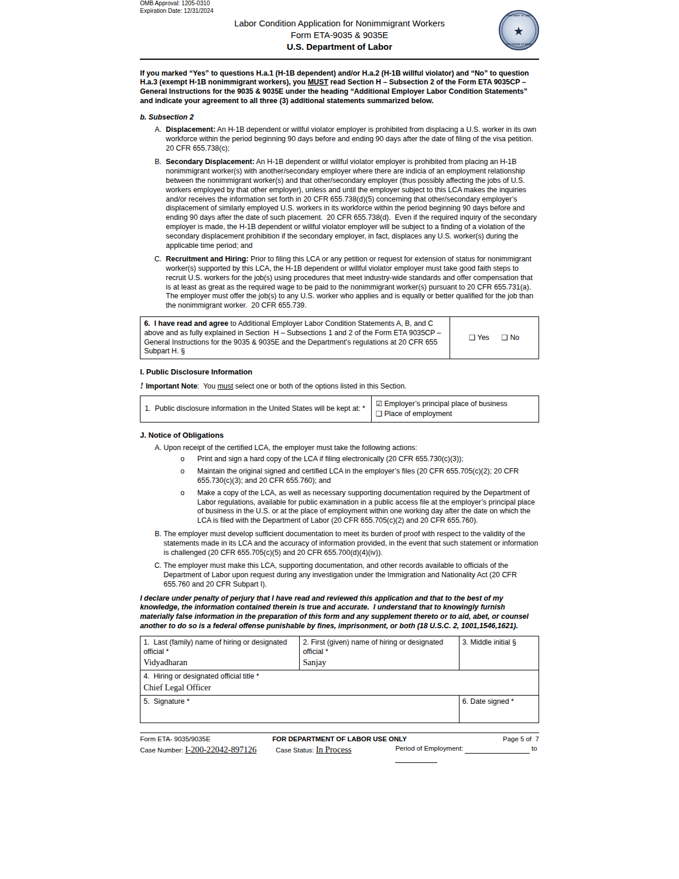OMB Approval: 1205-0310
Expiration Date: 12/31/2024
DEPARTMENT OF LABOR
★
UNITED STATES OF AMERICA
Labor Condition Application for Nonimmigrant Workers
Form ETA-9035 & 9035E
U.S. Department of Labor
If you marked “Yes” to questions H.a.1 (H-1B dependent) and/or H.a.2 (H-1B willful violator) and “No” to question H.a.3 (exempt H-1B nonimmigrant workers), you MUST read Section H – Subsection 2 of the Form ETA 9035CP – General Instructions for the 9035 & 9035E under the heading “Additional Employer Labor Condition Statements” and indicate your agreement to all three (3) additional statements summarized below.
b. Subsection 2
Displacement: An H-1B dependent or willful violator employer is prohibited from displacing a U.S. worker in its own workforce within the period beginning 90 days before and ending 90 days after the date of filing of the visa petition. 20 CFR 655.738(c);
Secondary Displacement: An H-1B dependent or willful violator employer is prohibited from placing an H-1B nonimmigrant worker(s) with another/secondary employer where there are indicia of an employment relationship between the nonimmigrant worker(s) and that other/secondary employer (thus possibly affecting the jobs of U.S. workers employed by that other employer), unless and until the employer subject to this LCA makes the inquiries and/or receives the information set forth in 20 CFR 655.738(d)(5) concerning that other/secondary employer’s displacement of similarly employed U.S. workers in its workforce within the period beginning 90 days before and ending 90 days after the date of such placement. 20 CFR 655.738(d). Even if the required inquiry of the secondary employer is made, the H-1B dependent or willful violator employer will be subject to a finding of a violation of the secondary displacement prohibition if the secondary employer, in fact, displaces any U.S. worker(s) during the applicable time period; and
Recruitment and Hiring: Prior to filing this LCA or any petition or request for extension of status for nonimmigrant worker(s) supported by this LCA, the H-1B dependent or willful violator employer must take good faith steps to recruit U.S. workers for the job(s) using procedures that meet industry-wide standards and offer compensation that is at least as great as the required wage to be paid to the nonimmigrant worker(s) pursuant to 20 CFR 655.731(a). The employer must offer the job(s) to any U.S. worker who applies and is equally or better qualified for the job than the nonimmigrant worker. 20 CFR 655.739.
| 6. I have read and agree to Additional Employer Labor Condition Statements A, B, and C above and as fully explained in Section H – Subsections 1 and 2 of the Form ETA 9035CP – General Instructions for the 9035 & 9035E and the Department’s regulations at 20 CFR 655 Subpart H. § | ❑ Yes ❑ No |
I. Public Disclosure Information
!Important Note: You must select one or both of the options listed in this Section.
| 1. Public disclosure information in the United States will be kept at: * | ☑ Employer’s principal place of business ❑ Place of employment |
J. Notice of Obligations
Upon receipt of the certified LCA, the employer must take the following actions:
Print and sign a hard copy of the LCA if filing electronically (20 CFR 655.730(c)(3));
Maintain the original signed and certified LCA in the employer’s files (20 CFR 655.705(c)(2); 20 CFR 655.730(c)(3); and 20 CFR 655.760); and
Make a copy of the LCA, as well as necessary supporting documentation required by the Department of Labor regulations, available for public examination in a public access file at the employer’s principal place of business in the U.S. or at the place of employment within one working day after the date on which the LCA is filed with the Department of Labor (20 CFR 655.705(c)(2) and 20 CFR 655.760).
The employer must develop sufficient documentation to meet its burden of proof with respect to the validity of the statements made in its LCA and the accuracy of information provided, in the event that such statement or information is challenged (20 CFR 655.705(c)(5) and 20 CFR 655.700(d)(4)(iv)).
The employer must make this LCA, supporting documentation, and other records available to officials of the Department of Labor upon request during any investigation under the Immigration and Nationality Act (20 CFR 655.760 and 20 CFR Subpart I).
I declare under penalty of perjury that I have read and reviewed this application and that to the best of my knowledge, the information contained therein is true and accurate. I understand that to knowingly furnish materially false information in the preparation of this form and any supplement thereto or to aid, abet, or counsel another to do so is a federal offense punishable by fines, imprisonment, or both (18 U.S.C. 2, 1001,1546,1621).
| 1. Last (family) name of hiring or designated official * Vidyadharan | 2. First (given) name of hiring or designated official * Sanjay | 3. Middle initial § |
| 4. Hiring or designated official title * Chief Legal Officer |
| 5. Signature * | 6. Date signed * |
| Form ETA- 9035/9035E | FOR DEPARTMENT OF LABOR USE ONLY | Page 5 of 7 |
| Case Number: I-200-22042-897126 | Case Status: In Process | Period of Employment: to |